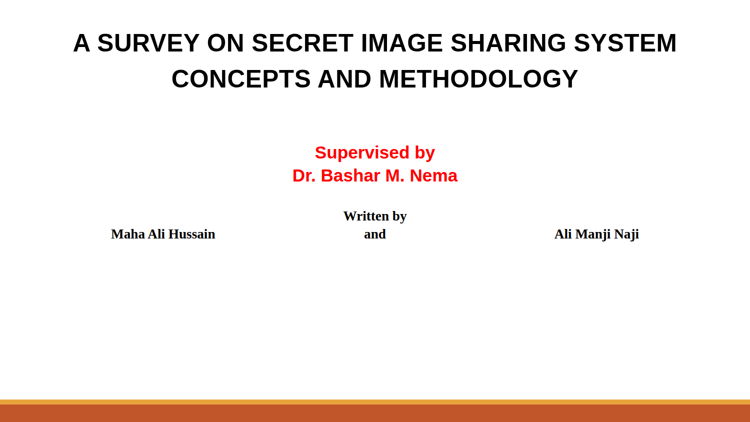A Survey on Secret Image Sharing System
Concepts and Methodology
Supervised by
Dr. Bashar M. Nema
Written by
Maha Ali Hussain and Ali Manji Naji